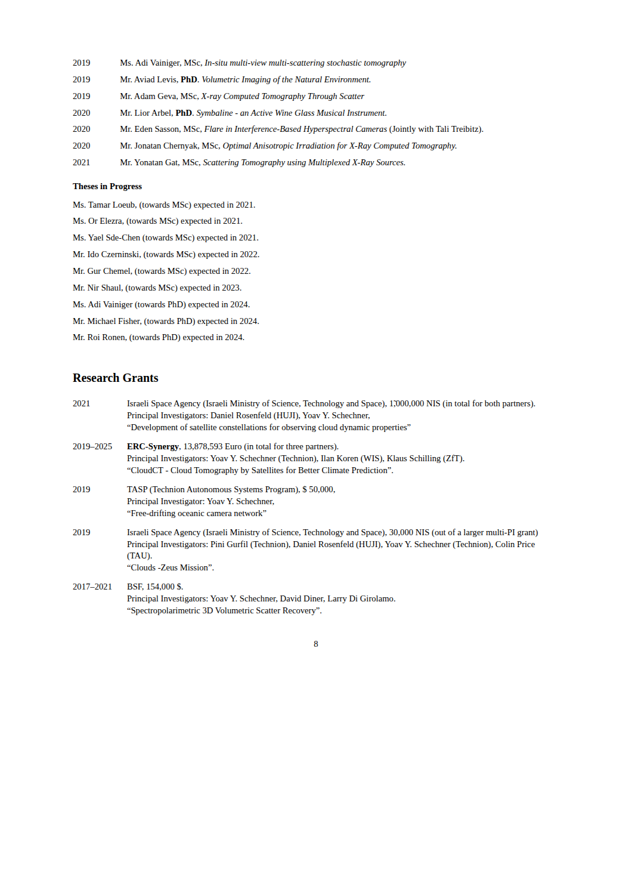2019
Ms. Adi Vainiger, MSc, In-situ multi-view multi-scattering stochastic tomography
2019
Mr. Aviad Levis, PhD. Volumetric Imaging of the Natural Environment.
2019
Mr. Adam Geva, MSc, X-ray Computed Tomography Through Scatter
2020
Mr. Lior Arbel, PhD. Symbaline - an Active Wine Glass Musical Instrument.
2020
Mr. Eden Sasson, MSc, Flare in Interference-Based Hyperspectral Cameras (Jointly with Tali Treibitz).
2020
Mr. Jonatan Chernyak, MSc, Optimal Anisotropic Irradiation for X-Ray Computed Tomography.
2021
Mr. Yonatan Gat, MSc, Scattering Tomography using Multiplexed X-Ray Sources.
Theses in Progress
Ms. Tamar Loeub, (towards MSc) expected in 2021.
Ms. Or Elezra, (towards MSc) expected in 2021.
Ms. Yael Sde-Chen (towards MSc) expected in 2021.
Mr. Ido Czerninski, (towards MSc) expected in 2022.
Mr. Gur Chemel, (towards MSc) expected in 2022.
Mr. Nir Shaul, (towards MSc) expected in 2023.
Ms. Adi Vainiger (towards PhD) expected in 2024.
Mr. Michael Fisher, (towards PhD) expected in 2024.
Mr. Roi Ronen, (towards PhD) expected in 2024.
Research Grants
2021
Israeli Space Agency (Israeli Ministry of Science, Technology and Space), 1̃,000,000 NIS (in total for both partners).
Principal Investigators: Daniel Rosenfeld (HUJI), Yoav Y. Schechner,
“Development of satellite constellations for observing cloud dynamic properties”
2019–2025
ERC-Synergy, 13,878,593 Euro (in total for three partners).
Principal Investigators: Yoav Y. Schechner (Technion), Ilan Koren (WIS), Klaus Schilling (ZfT).
“CloudCT - Cloud Tomography by Satellites for Better Climate Prediction”.
2019
TASP (Technion Autonomous Systems Program), $ 50,000,
Principal Investigator: Yoav Y. Schechner,
“Free-drifting oceanic camera network”
2019
Israeli Space Agency (Israeli Ministry of Science, Technology and Space), 30,000 NIS (out of a larger multi-PI grant)
Principal Investigators: Pini Gurfil (Technion), Daniel Rosenfeld (HUJI), Yoav Y. Schechner (Technion), Colin Price (TAU).
“Clouds -Zeus Mission”.
2017–2021
BSF, 154,000 $.
Principal Investigators: Yoav Y. Schechner, David Diner, Larry Di Girolamo.
“Spectropolarimetric 3D Volumetric Scatter Recovery”.
8